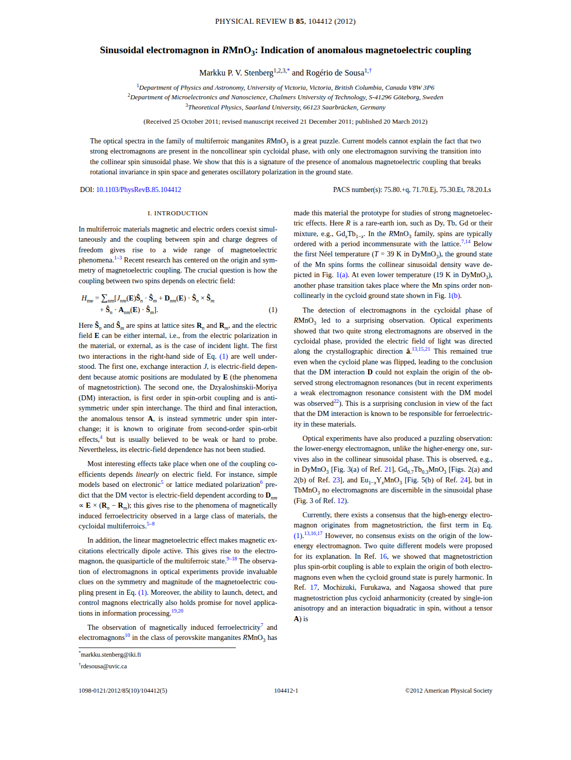PHYSICAL REVIEW B 85, 104412 (2012)
Sinusoidal electromagnon in RMnO3: Indication of anomalous magnetoelectric coupling
Markku P. V. Stenberg1,2,3,* and Rogério de Sousa1,†
1Department of Physics and Astronomy, University of Victoria, Victoria, British Columbia, Canada V8W 3P6
2Department of Microelectronics and Nanoscience, Chalmers University of Technology, S-41296 Göteborg, Sweden
3Theoretical Physics, Saarland University, 66123 Saarbrücken, Germany
(Received 25 October 2011; revised manuscript received 21 December 2011; published 20 March 2012)
The optical spectra in the family of multiferroic manganites RMnO3 is a great puzzle. Current models cannot explain the fact that two strong electromagnons are present in the noncollinear spin cycloidal phase, with only one electromagnon surviving the transition into the collinear spin sinusoidal phase. We show that this is a signature of the presence of anomalous magnetoelectric coupling that breaks rotational invariance in spin space and generates oscillatory polarization in the ground state.
DOI: 10.1103/PhysRevB.85.104412 PACS number(s): 75.80.+q, 71.70.Ej, 75.30.Et, 78.20.Ls
I. INTRODUCTION
In multiferroic materials magnetic and electric orders coexist simultaneously and the coupling between spin and charge degrees of freedom gives rise to a wide range of magnetoelectric phenomena.1–3 Recent research has centered on the origin and symmetry of magnetoelectric coupling. The crucial question is how the coupling between two spins depends on electric field:
Hme = ∑nm[Jnm(E)Ŝn · Ŝm + Dnm(E) · Ŝn × Ŝm
+ Ŝn · Anm(E) · Ŝm]. (1)
Here Ŝn and Ŝm are spins at lattice sites Rn and Rm, and the electric field E can be either internal, i.e., from the electric polarization in the material, or external, as is the case of incident light. The first two interactions in the right-hand side of Eq. (1) are well understood. The first one, exchange interaction J, is electric-field dependent because atomic positions are modulated by E (the phenomena of magnetostriction). The second one, the Dzyaloshinskii-Moriya (DM) interaction, is first order in spin-orbit coupling and is antisymmetric under spin interchange. The third and final interaction, the anomalous tensor A, is instead symmetric under spin interchange; it is known to originate from second-order spin-orbit effects,4 but is usually believed to be weak or hard to probe. Nevertheless, its electric-field dependence has not been studied.
Most interesting effects take place when one of the coupling coefficients depends linearly on electric field. For instance, simple models based on electronic5 or lattice mediated polarization6 predict that the DM vector is electric-field dependent according to Dnm ∝ E × (Rn − Rm); this gives rise to the phenomena of magnetically induced ferroelectricity observed in a large class of materials, the cycloidal multiferroics.5–8
In addition, the linear magnetoelectric effect makes magnetic excitations electrically dipole active. This gives rise to the electromagnon, the quasiparticle of the multiferroic state.9–18 The observation of electromagnons in optical experiments provide invaluable clues on the symmetry and magnitude of the magnetoelectric coupling present in Eq. (1). Moreover, the ability to launch, detect, and control magnons electrically also holds promise for novel applications in information processing.19,20
The observation of magnetically induced ferroelectricity7 and electromagnons10 in the class of perovskite manganites RMnO3 has made this material the prototype for studies of strong magnetoelectric effects. Here R is a rare-earth ion, such as Dy, Tb, Gd or their mixture, e.g., GdxTb1−x. In the RMnO3 family, spins are typically ordered with a period incommensurate with the lattice.7,14 Below the first Néel temperature (T = 39 K in DyMnO3), the ground state of the Mn spins forms the collinear sinusoidal density wave depicted in Fig. 1(a). At even lower temperature (19 K in DyMnO3), another phase transition takes place where the Mn spins order noncollinearly in the cycloid ground state shown in Fig. 1(b).
The detection of electromagnons in the cycloidal phase of RMnO3 led to a surprising observation. Optical experiments showed that two quite strong electromagnons are observed in the cycloidal phase, provided the electric field of light was directed along the crystallographic direction â.13,15,21 This remained true even when the cycloid plane was flipped, leading to the conclusion that the DM interaction D could not explain the origin of the observed strong electromagnon resonances (but in recent experiments a weak electromagnon resonance consistent with the DM model was observed22). This is a surprising conclusion in view of the fact that the DM interaction is known to be responsible for ferroelectricity in these materials.
Optical experiments have also produced a puzzling observation: the lower-energy electromagnon, unlike the higher-energy one, survives also in the collinear sinusoidal phase. This is observed, e.g., in DyMnO3 [Fig. 3(a) of Ref. 21], Gd0.7Tb0.3MnO3 [Figs. 2(a) and 2(b) of Ref. 23], and Eu1−xYxMnO3 [Fig. 5(b) of Ref. 24], but in TbMnO3 no electromagnons are discernible in the sinusoidal phase (Fig. 3 of Ref. 12).
Currently, there exists a consensus that the high-energy electromagnon originates from magnetostriction, the first term in Eq. (1).13,16,17 However, no consensus exists on the origin of the low-energy electromagnon. Two quite different models were proposed for its explanation. In Ref. 16, we showed that magnetostriction plus spin-orbit coupling is able to explain the origin of both electromagnons even when the cycloid ground state is purely harmonic. In Ref. 17, Mochizuki, Furukawa, and Nagaosa showed that pure magnetostriction plus cycloid anharmonicity (created by single-ion anisotropy and an interaction biquadratic in spin, without a tensor A) is
*markku.stenberg@iki.fi
†rdesousa@uvic.ca
1098-0121/2012/85(10)/104412(5) 104412-1 ©2012 American Physical Society